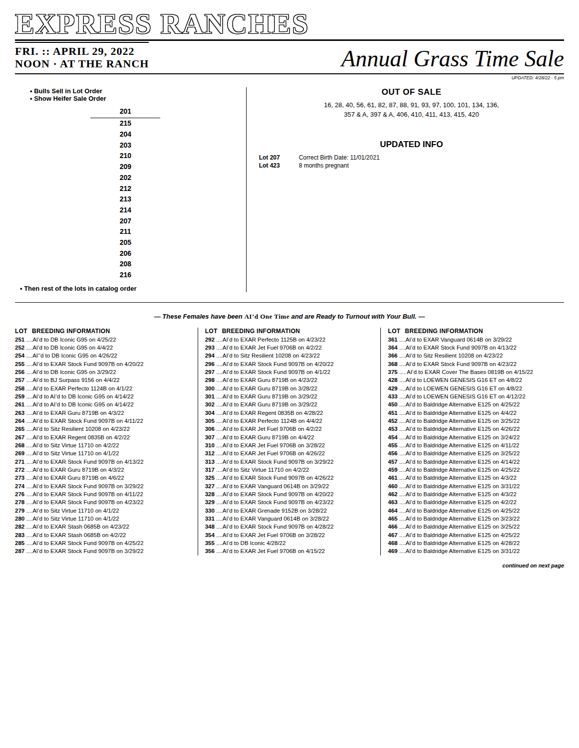EXPRESS RANCHES
FRI. :: APRIL 29, 2022
NOON · AT THE RANCH
Annual Grass Time Sale
UPDATED: 4/28/22 - 5 pm
Bulls Sell in Lot Order
Show Heifer Sale Order
201
215
204
203
210
209
202
212
213
214
207
211
205
206
208
216
Then rest of the lots in catalog order
OUT OF SALE
16, 28, 40, 56, 61, 82, 87, 88, 91, 93, 97, 100, 101, 134, 136,
357 & A, 397 & A, 406, 410, 411, 413, 415, 420
UPDATED INFO
| Lot 207 | Correct Birth Date: 11/01/2021 |
| Lot 423 | 8 months pregnant |
— These Females have been AI’d One Time and are Ready to Turnout with Your Bull. —
LOTBREEDING INFORMATION
251 .... AI’d to DB Iconic G95 on 4/25/22
252 .... AI’d to DB Iconic G95 on 4/4/22
254 .... AI’’d to DB Iconic G95 on 4/26/22
255 .... AI’d to EXAR Stock Fund 9097B on 4/20/22
256 .... AI’d to DB Iconic G95 on 3/29/22
257 .... AI’d to BJ Surpass 9156 on 4/4/22
258 .... AI’d to EXAR Perfecto 1124B on 4/1/22
259 .... AI’d to AI’d to DB Iconic G95 on 4/14/22
261 .... AI’d to AI’d to DB Iconic G95 on 4/14/22
263 .... AI’d to EXAR Guru 8719B on 4/3/22
264 .... AI’d to EXAR Stock Fund 9097B on 4/11/22
265 .... AI’d to Sitz Resilient 10208 on 4/23/22
267 .... AI’d to EXAR Regent 0835B on 4/2/22
268 .... AI’d to Sitz Virtue 11710 on 4/2/22
269 .... AI’d to Sitz Virtue 11710 on 4/1/22
271 .... AI’d to EXAR Stock Fund 9097B on 4/13/22
272 .... AI’d to EXAR Guru 8719B on 4/3/22
273 .... AI’d to EXAR Guru 8719B on 4/6/22
274 .... AI’d to EXAR Stock Fund 9097B on 3/29/22
276 .... AI’d to EXAR Stock Fund 9097B on 4/11/22
278 .... AI’d to EXAR Stock Fund 9097B on 4/23/22
279 .... AI’d to Sitz Virtue 11710 on 4/1/22
280 .... AI’d to Sitz Virtue 11710 on 4/1/22
282 .... AI’d to EXAR Stash 0685B on 4/23/22
283 .... AI’d to EXAR Stash 0685B on 4/2/22
285 .... AI’d to EXAR Stock Fund 9097B on 4/25/22
287 .... AI’d to EXAR Stock Fund 9097B on 3/29/22
LOTBREEDING INFORMATION
292 .... AI’d to EXAR Perfecto 1125B on 4/23/22
293 .... AI’d to EXAR Jet Fuel 9706B on 4/2/22
294 .... AI’d to Sitz Resilient 10208 on 4/23/22
296 .... AI’d to EXAR Stock Fund 9097B on 4/20/22
297 .... AI’d to EXAR Stock Fund 9097B on 4/1/22
298 .... AI’d to EXAR Guru 8719B on 4/23/22
300 .... AI’d to EXAR Guru 8719B on 3/28/22
301 .... AI’d to EXAR Guru 8719B on 3/29/22
302 .... AI’d to EXAR Guru 8719B on 3/29/22
304 .... AI’d to EXAR Regent 0835B on 4/28/22
305 .... AI’d to EXAR Perfecto 1124B on 4/4/22
306 .... AI’d to EXAR Jet Fuel 9706B on 4/2/22
307 .... AI’d to EXAR Guru 8719B on 4/4/22
310 .... AI’d to EXAR Jet Fuel 9706B on 3/28/22
312 .... AI’d to EXAR Jet Fuel 9706B on 4/26/22
313 .... AI’d to EXAR Stock Fund 9097B on 3/29/22
317 .... AI’d to Sitz Virtue 11710 on 4/2/22
325 .... AI’d to EXAR Stock Fund 9097B on 4/26/22
327 .... AI’d to EXAR Vanguard 0614B on 3/29/22
328 .... AI’d to EXAR Stock Fund 9097B on 4/20/22
329 .... AI’d to EXAR Stock Fund 9097B on 4/23/22
330 .... AI’d to EXAR Grenade 9152B on 3/28/22
331 .... AI’d to EXAR Vanguard 0614B on 3/28/22
348 .... AI’d to EXAR Stock Fund 9097B on 4/28/22
354 .... AI’d to EXAR Jet Fuel 9706B on 3/28/22
355 .... AI’d to DB Iconic 4/28/22
356 .... AI’d to EXAR Jet Fuel 9706B on 4/15/22
LOTBREEDING INFORMATION
361 .... AI’d to EXAR Vanguard 0614B on 3/29/22
364 .... AI’d to EXAR Stock Fund 9097B on 4/13/22
366 .... AI’d to Sitz Resilient 10208 on 4/23/22
368 .... AI’d to EXAR Stock Fund 9097B on 4/23/22
375 .... AI’d to EXAR Cover The Bases 0819B on 4/15/22
428 .... AI’d to LOEWEN GENESIS G16 ET on 4/8/22
429 .... AI’d to LOEWEN GENESIS G16 ET on 4/8/22
433 .... AI’d to LOEWEN GENESIS G16 ET on 4/12/22
450 .... AI’d to Baldridge Alternative E125 on 4/25/22
451 .... AI’d to Baldridge Alternative E125 on 4/4/22
452 .... AI’d to Baldridge Alternative E125 on 3/25/22
453 .... AI’d to Baldridge Alternative E125 on 4/26/22
454 .... AI’d to Baldridge Alternative E125 on 3/24/22
455 .... AI’d to Baldridge Alternative E125 on 4/11/22
456 .... AI’d to Baldridge Alternative E125 on 3/25/22
457 .... AI’d to Baldridge Alternative E125 on 4/14/22
459 .... AI’d to Baldridge Alternative E125 on 4/25/22
461 .... AI’d to Baldridge Alternative E125 on 4/3/22
460 .... AI’d to Baldridge Alternative E125 on 3/31/22
462 .... AI’d to Baldridge Alternative E125 on 4/3/22
463 .... AI’d to Baldridge Alternative E125 on 4/2/22
464 .... AI’d to Baldridge Alternative E125 on 4/25/22
465 .... AI’d to Baldridge Alternative E125 on 3/23/22
466 .... AI’d to Baldridge Alternative E125 on 3/25/22
467 .... AI’d to Baldridge Alternative E125 on 4/25/22
468 .... AI’d to Baldridge Alternative E125 on 4/28/22
469 .... AI’d to Baldridge Alternative E125 on 3/31/22
continued on next page